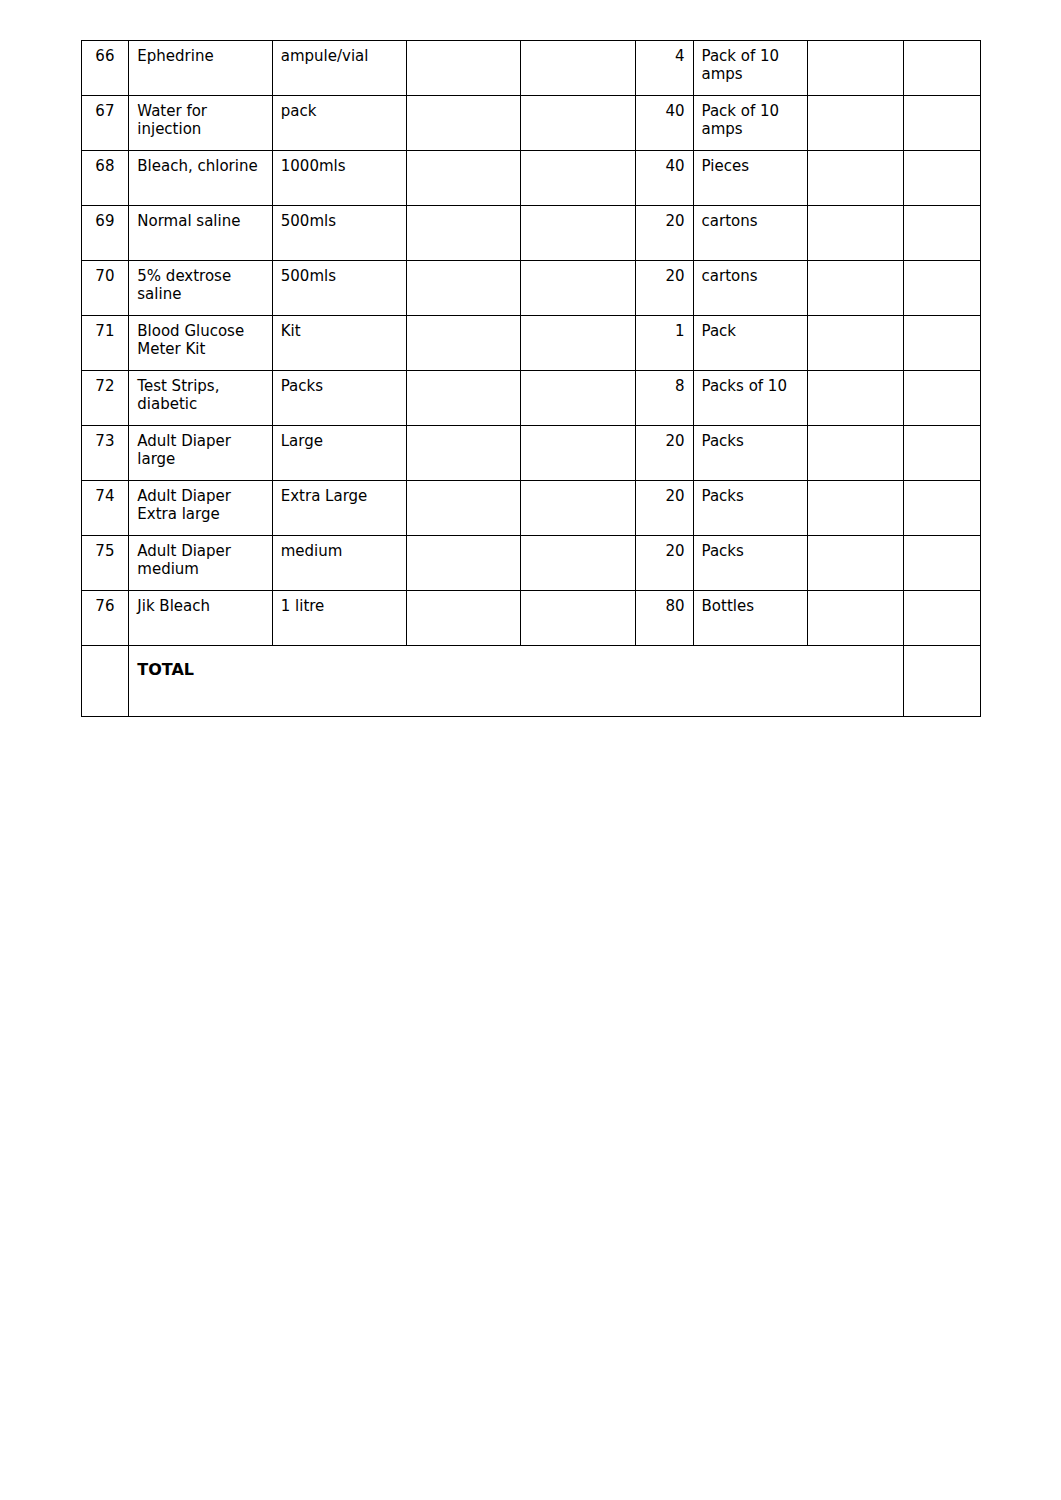| 66 | Ephedrine | ampule/vial | | | 4 | Pack of 10 amps | | |
| 67 | Water for injection | pack | | | 40 | Pack of 10 amps | | |
| 68 | Bleach, chlorine | 1000mls | | | 40 | Pieces | | |
| 69 | Normal saline | 500mls | | | 20 | cartons | | |
| 70 | 5% dextrose saline | 500mls | | | 20 | cartons | | |
| 71 | Blood Glucose Meter Kit | Kit | | | 1 | Pack | | |
| 72 | Test Strips, diabetic | Packs | | | 8 | Packs of 10 | | |
| 73 | Adult Diaper large | Large | | | 20 | Packs | | |
| 74 | Adult Diaper Extra large | Extra Large | | | 20 | Packs | | |
| 75 | Adult Diaper medium | medium | | | 20 | Packs | | |
| 76 | Jik Bleach | 1 litre | | | 80 | Bottles | | |
| | TOTAL | |